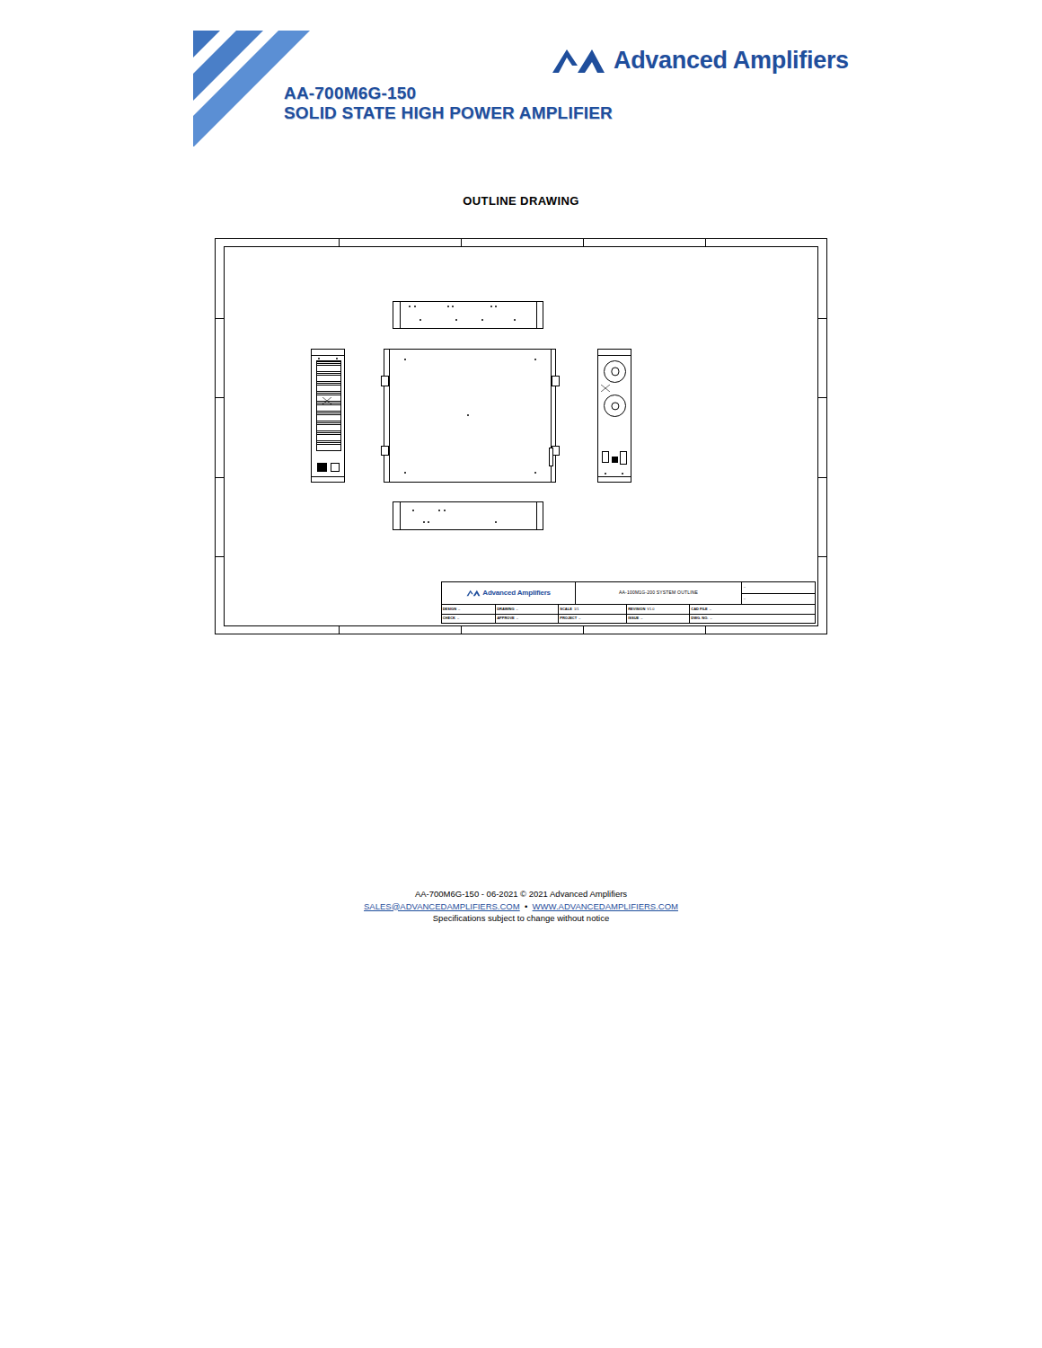Advanced Amplifiers
AA-700M6G-150
SOLID STATE HIGH POWER AMPLIFIER
OUTLINE DRAWING
Advanced Amplifiers
AA-100M1G-200 SYSTEM OUTLINE
–
–
DESIGN–
CHECK–
DRAWING–
APPROVE–
SCALE1/1
PROJECT–
REVISIONV1.0
ISSUE–
CAD FILE–
DWG. NO.–
AA-700M6G-150 - 06-2021 © 2021 Advanced Amplifiers
SALES@ADVANCEDAMPLIFIERS.COM • WWW.ADVANCEDAMPLIFIERS.COM
Specifications subject to change without notice